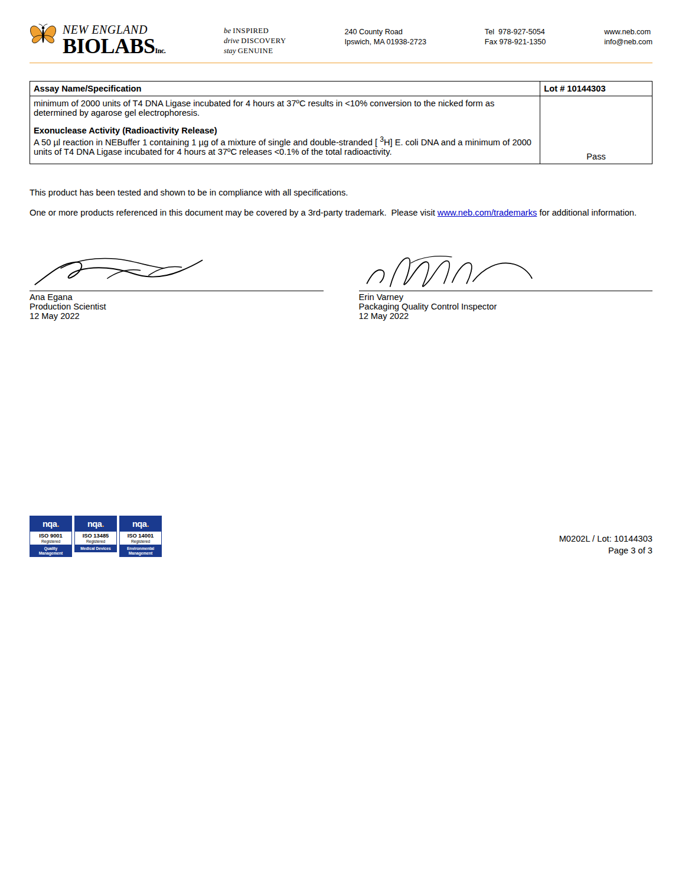NEW ENGLAND
BIOLABSInc.
be INSPIRED
drive DISCOVERY
stay GENUINE
240 County Road
Ipswich, MA 01938-2723
Tel 978-927-5054
Fax 978-921-1350
www.neb.com
info@neb.com
| Assay Name/Specification | Lot # 10144303 |
| --- | --- |
| minimum of 2000 units of T4 DNA Ligase incubated for 4 hours at 37ºC results in <10% conversion to the nicked form as determined by agarose gel electrophoresis. Exonuclease Activity (Radioactivity Release) A 50 µl reaction in NEBuffer 1 containing 1 µg of a mixture of single and double-stranded [ 3 H] E. coli DNA and a minimum of 2000 units of T4 DNA Ligase incubated for 4 hours at 37ºC releases <0.1% of the total radioactivity. | Pass |
This product has been tested and shown to be in compliance with all specifications.
One or more products referenced in this document may be covered by a 3rd-party trademark. Please visit www.neb.com/trademarks for additional information.
Ana Egana
Production Scientist
12 May 2022
Erin Varney
Packaging Quality Control Inspector
12 May 2022
nqa.
ISO 9001
Registered
Quality
Management
nqa.
ISO 13485
Registered
Medical Devices
nqa.
ISO 14001
Registered
Environmental
Management
M0202L / Lot: 10144303
Page 3 of 3